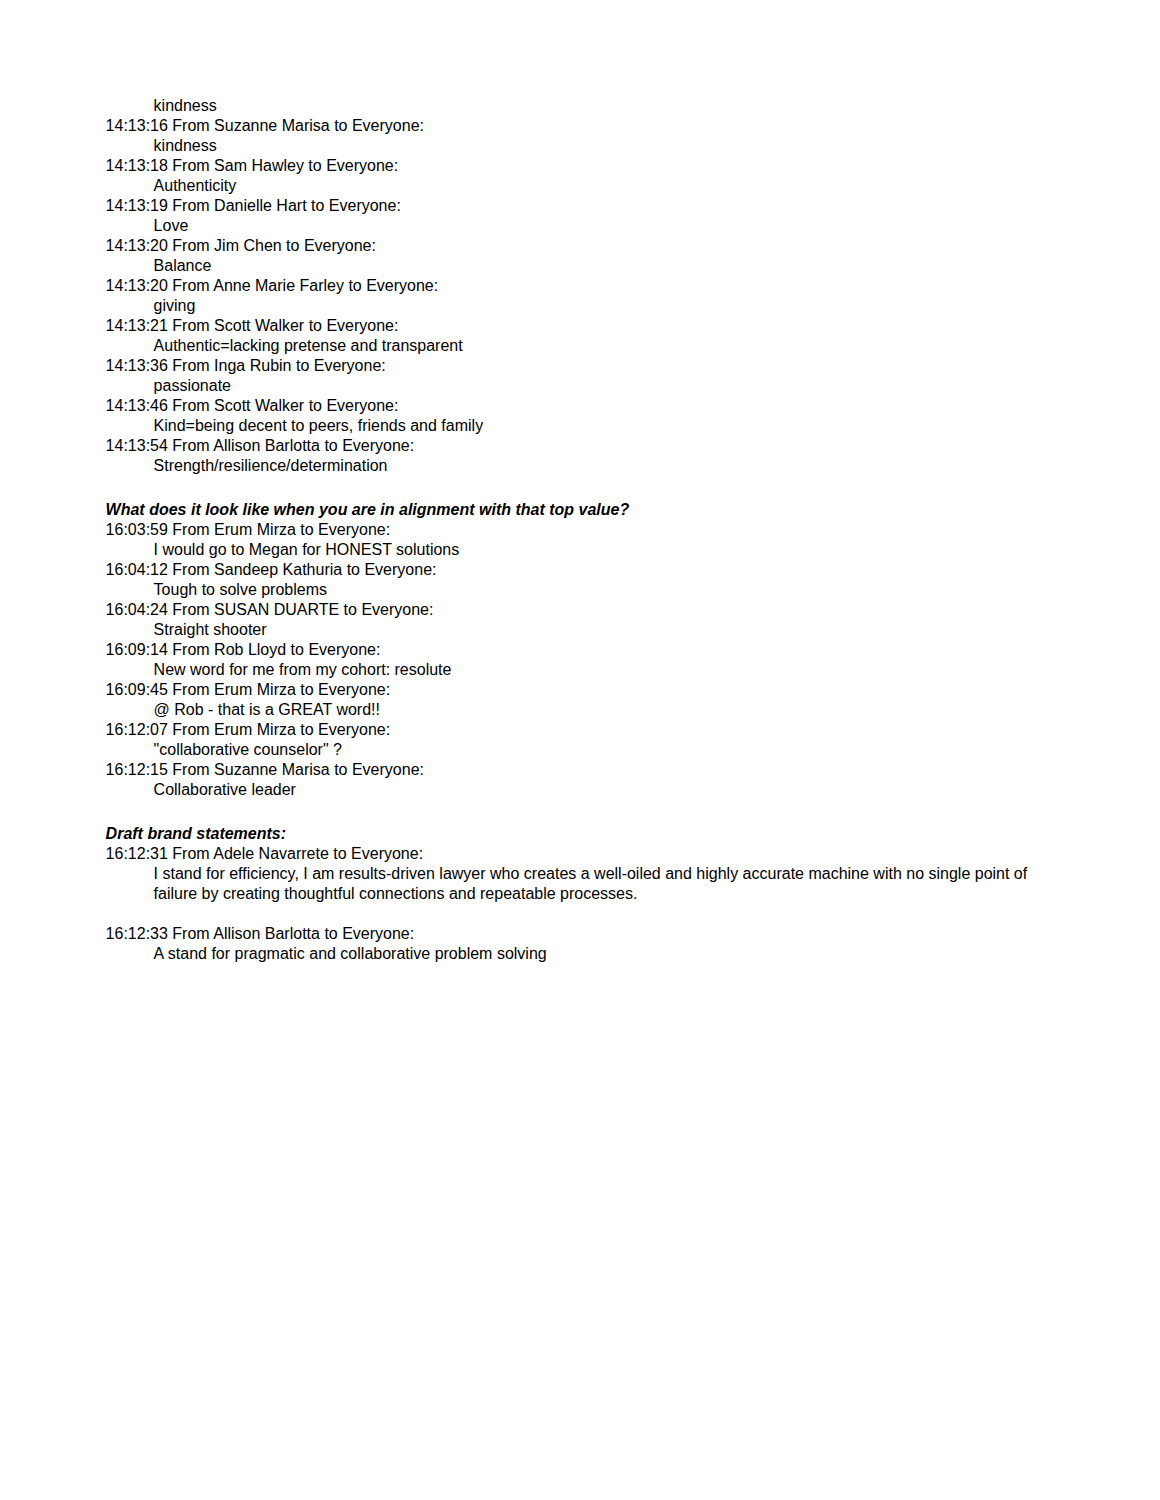kindness
14:13:16 From Suzanne Marisa to Everyone:
kindness
14:13:18 From Sam Hawley to Everyone:
Authenticity
14:13:19 From Danielle Hart to Everyone:
Love
14:13:20 From Jim Chen to Everyone:
Balance
14:13:20 From Anne Marie Farley to Everyone:
giving
14:13:21 From Scott Walker to Everyone:
Authentic=lacking pretense and transparent
14:13:36 From Inga Rubin to Everyone:
passionate
14:13:46 From Scott Walker to Everyone:
Kind=being decent to peers, friends and family
14:13:54 From Allison Barlotta to Everyone:
Strength/resilience/determination
What does it look like when you are in alignment with that top value?
16:03:59 From Erum Mirza to Everyone:
I would go to Megan for HONEST solutions
16:04:12 From Sandeep Kathuria to Everyone:
Tough to solve problems
16:04:24 From SUSAN DUARTE to Everyone:
Straight shooter
16:09:14 From Rob Lloyd to Everyone:
New word for me from my cohort: resolute
16:09:45 From Erum Mirza to Everyone:
@ Rob - that is a GREAT word!!
16:12:07 From Erum Mirza to Everyone:
"collaborative counselor" ?
16:12:15 From Suzanne Marisa to Everyone:
Collaborative leader
Draft brand statements:
16:12:31 From Adele Navarrete to Everyone:
I stand for efficiency, I am results-driven lawyer who creates a well-oiled and highly accurate machine with no single point of failure by creating thoughtful connections and repeatable processes.
16:12:33 From Allison Barlotta to Everyone:
A stand for pragmatic and collaborative problem solving